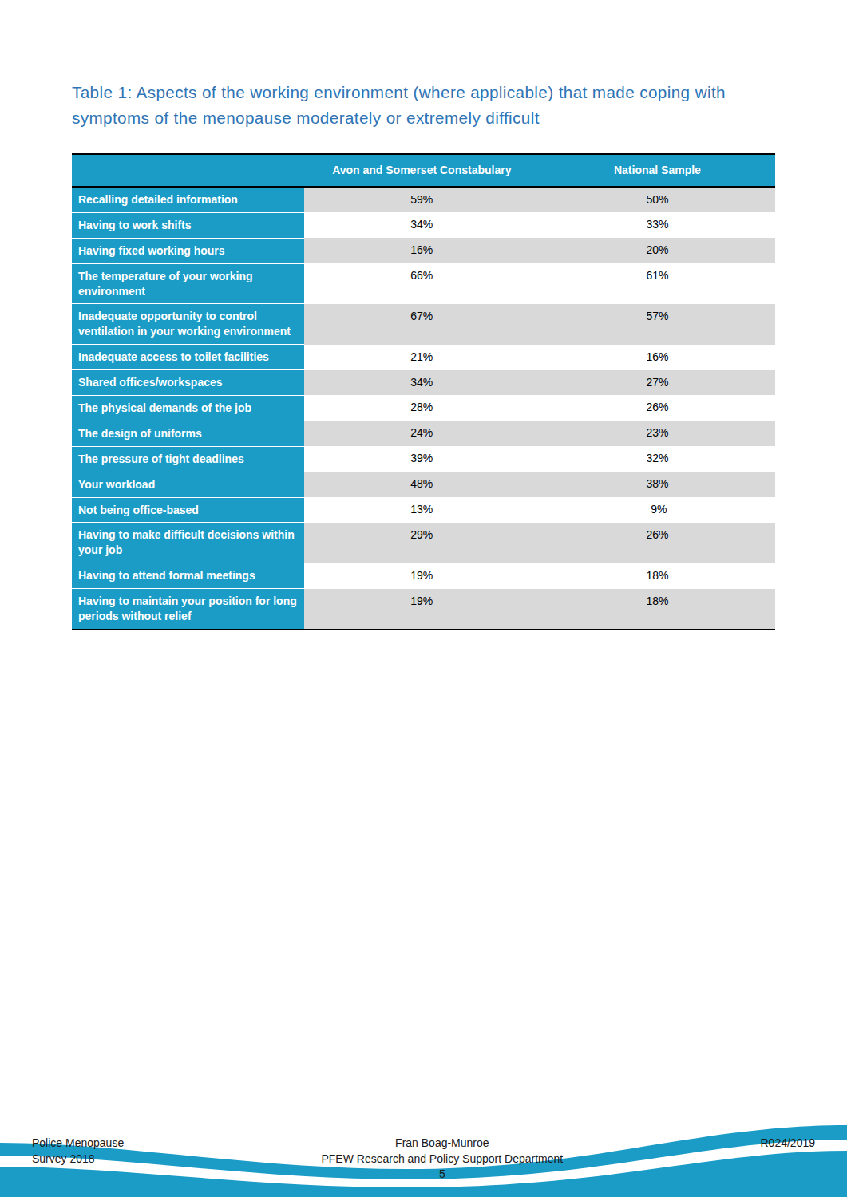Table 1: Aspects of the working environment (where applicable) that made coping with symptoms of the menopause moderately or extremely difficult
| | Avon and Somerset Constabulary | National Sample |
| --- | --- | --- |
| Recalling detailed information | 59% | 50% |
| Having to work shifts | 34% | 33% |
| Having fixed working hours | 16% | 20% |
| The temperature of your working environment | 66% | 61% |
| Inadequate opportunity to control ventilation in your working environment | 67% | 57% |
| Inadequate access to toilet facilities | 21% | 16% |
| Shared offices/workspaces | 34% | 27% |
| The physical demands of the job | 28% | 26% |
| The design of uniforms | 24% | 23% |
| The pressure of tight deadlines | 39% | 32% |
| Your workload | 48% | 38% |
| Not being office-based | 13% | 9% |
| Having to make difficult decisions within your job | 29% | 26% |
| Having to attend formal meetings | 19% | 18% |
| Having to maintain your position for long periods without relief | 19% | 18% |
Police Menopause
Survey 2018
Fran Boag-Munroe
PFEW Research and Policy Support Department
5
R024/2019